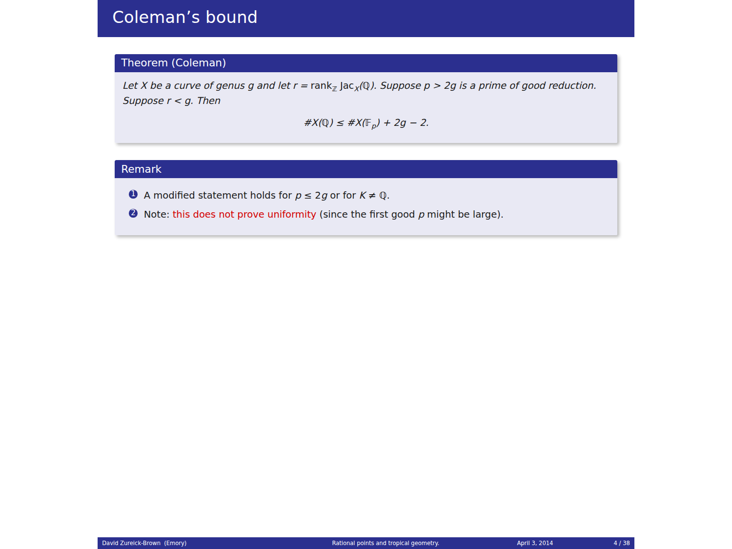Coleman’s bound
Theorem (Coleman)
Let X be a curve of genus g and let r = rankℤ JacX(ℚ). Suppose p > 2g is a prime of good reduction. Suppose r < g. Then
#X(ℚ) ≤ #X(𝔽p) + 2g − 2.
Remark
A modified statement holds for p ≤ 2g or for K ≠ ℚ.
Note: this does not prove uniformity (since the first good p might be large).
David Zureick-Brown (Emory)
Rational points and tropical geometry.
April 3, 2014
4 / 38